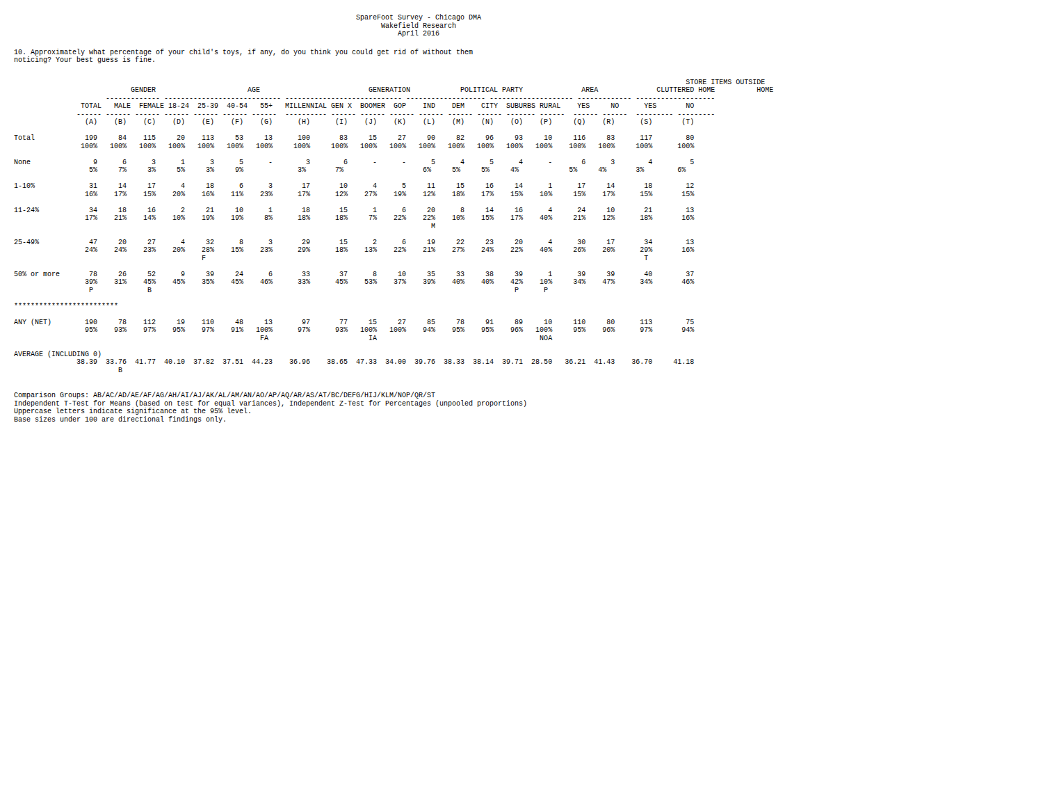SpareFoot Survey - Chicago DMA
                                                                                        Wakefield Research
                                                                                            April 2016
10. Approximately what percentage of your child's toys, if any, do you think you could get rid of without them
noticing? Your best guess is fine.
                                                                                                                                                                 STORE ITEMS OUTSIDE
                            GENDER                      AGE                          GENERATION            POLITICAL PARTY              AREA              CLUTTERED HOME          HOME
                      ------------- ---------------------------- ---------------------------- ------------------- -------------------- ------------- -------------------
                TOTAL   MALE  FEMALE 18-24  25-39  40-54   55+   MILLENNIAL GEN X  BOOMER  GOP    IND    DEM    CITY  SUBURBS RURAL    YES     NO      YES       NO
               ------ ------ ------ ------ ------ ------ ------  ---------- ------ ------ ------ ------ ------ ------ ------- ------  ------ ------  --------- ---------
                 (A)    (B)    (C)    (D)    (E)    (F)    (G)      (H)      (I)    (J)    (K)    (L)    (M)    (N)    (O)    (P)     (Q)    (R)      (S)       (T)

Total            199     84    115     20    113     53     13      100       83     15     27     90     82     96     93     10     116     83      117        80
                100%   100%   100%   100%   100%   100%   100%     100%     100%   100%   100%   100%   100%   100%   100%   100%    100%   100%     100%      100%

None               9      6      3      1      3      5      -        3        6      -      -      5      4      5      4      -       6      3        4         5
                  5%     7%     3%     5%     3%     9%             3%       7%                   6%     5%     5%     4%            5%     4%       3%        6%

1-10%             31     14     17      4     18      6      3       17       10      4      5     11     15     16     14      1      17     14       18        12
                 16%    17%    15%    20%    16%    11%    23%      17%      12%    27%    19%    12%    18%    17%    15%    10%     15%    17%      15%       15%

11-24%            34     18     16      2     21     10      1       18       15      1      6     20      8     14     16      4      24     10       21        13
                 17%    21%    14%    10%    19%    19%     8%      18%      18%     7%    22%    22%    10%    15%    17%    40%     21%    12%      18%       16%
                                                                                                    M

25-49%            47     20     27      4     32      8      3       29       15      2      6     19     22     23     20      4      30     17       34        13
                 24%    24%    23%    20%    28%    15%    23%      29%      18%    13%    22%    21%    27%    24%    22%    40%     26%    20%      29%       16%
                                             F                                                                                                         T

50% or more       78     26     52      9     39     24      6       33       37      8     10     35     33     38     39      1      39     39       40        37
                 39%    31%    45%    45%    35%    45%    46%      33%      45%    53%    37%    39%    40%    40%    42%    10%     34%    47%      34%       46%
                  P             B                                                                                       P      P

*************************

ANY (NET)        190     78    112     19    110     48     13       97       77     15     27     85     78     91     89     10     110     80      113        75
                 95%    93%    97%    95%    97%    91%   100%      97%      93%   100%   100%    94%    95%    95%    96%   100%     95%    96%      97%       94%
                                                           FA                        IA                                       NOA

AVERAGE (INCLUDING 0)
               38.39  33.76  41.77  40.10  37.82  37.51  44.23    36.96    38.65  47.33  34.00  39.76  38.33  38.14  39.71  28.50   36.21  41.43    36.70     41.18
                         B
Comparison Groups: AB/AC/AD/AE/AF/AG/AH/AI/AJ/AK/AL/AM/AN/AO/AP/AQ/AR/AS/AT/BC/DEFG/HIJ/KLM/NOP/QR/ST
Independent T-Test for Means (based on test for equal variances), Independent Z-Test for Percentages (unpooled proportions)
Uppercase letters indicate significance at the 95% level.
Base sizes under 100 are directional findings only.